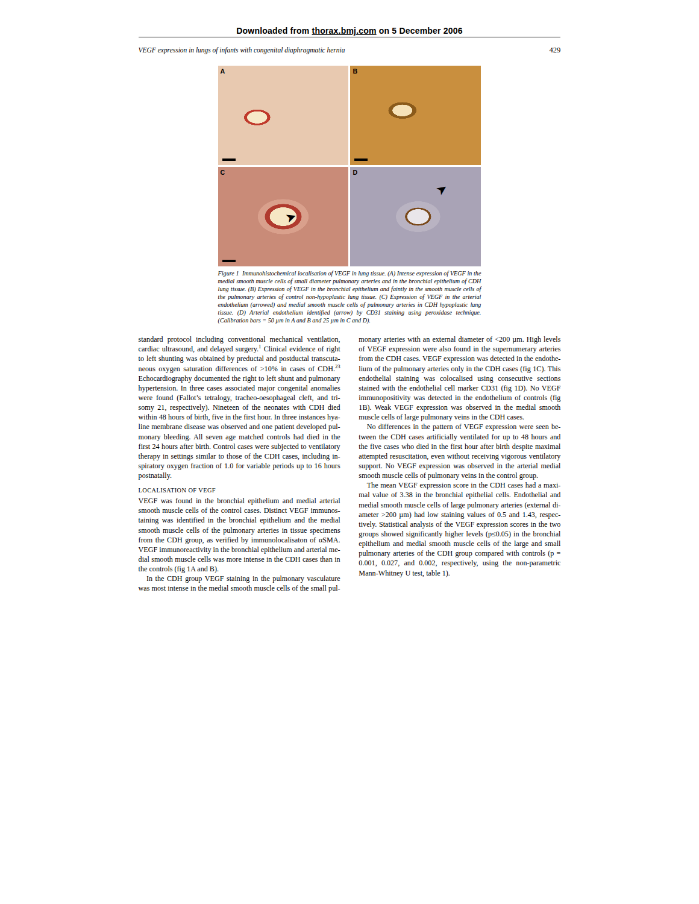Downloaded from thorax.bmj.com on 5 December 2006
VEGF expression in lungs of infants with congenital diaphragmatic hernia 429
A
B
C ➤
D ➤
Figure 1 Immunohistochemical localisation of VEGF in lung tissue. (A) Intense expression of VEGF in the medial smooth muscle cells of small diameter pulmonary arteries and in the bronchial epithelium of CDH lung tissue. (B) Expression of VEGF in the bronchial epithelium and faintly in the smooth muscle cells of the pulmonary arteries of control non-hypoplastic lung tissue. (C) Expression of VEGF in the arterial endothelium (arrowed) and medial smooth muscle cells of pulmonary arteries in CDH hypoplastic lung tissue. (D) Arterial endothelium identified (arrow) by CD31 staining using peroxidase technique. (Calibration bars = 50 µm in A and B and 25 µm in C and D).
standard protocol including conventional mechanical ventilation, cardiac ultrasound, and delayed surgery.1 Clinical evidence of right to left shunting was obtained by preductal and postductal transcutaneous oxygen saturation differences of >10% in cases of CDH.23 Echocardiography documented the right to left shunt and pulmonary hypertension. In three cases associated major congenital anomalies were found (Fallot’s tetralogy, tracheo-oesophageal cleft, and trisomy 21, respectively). Nineteen of the neonates with CDH died within 48 hours of birth, five in the first hour. In three instances hyaline membrane disease was observed and one patient developed pulmonary bleeding. All seven age matched controls had died in the first 24 hours after birth. Control cases were subjected to ventilatory therapy in settings similar to those of the CDH cases, including inspiratory oxygen fraction of 1.0 for variable periods up to 16 hours postnatally.
Localisation of VEGF
VEGF was found in the bronchial epithelium and medial arterial smooth muscle cells of the control cases. Distinct VEGF immunostaining was identified in the bronchial epithelium and the medial smooth muscle cells of the pulmonary arteries in tissue specimens from the CDH group, as verified by immunolocalisaton of αSMA. VEGF immunoreactivity in the bronchial epithelium and arterial medial smooth muscle cells was more intense in the CDH cases than in the controls (fig 1A and B).
In the CDH group VEGF staining in the pulmonary vasculature was most intense in the medial smooth muscle cells of the small pulmonary arteries with an external diameter of <200 µm. High levels of VEGF expression were also found in the supernumerary arteries from the CDH cases. VEGF expression was detected in the endothelium of the pulmonary arteries only in the CDH cases (fig 1C). This endothelial staining was colocalised using consecutive sections stained with the endothelial cell marker CD31 (fig 1D). No VEGF immunopositivity was detected in the endothelium of controls (fig 1B). Weak VEGF expression was observed in the medial smooth muscle cells of large pulmonary veins in the CDH cases.
No differences in the pattern of VEGF expression were seen between the CDH cases artificially ventilated for up to 48 hours and the five cases who died in the first hour after birth despite maximal attempted resuscitation, even without receiving vigorous ventilatory support. No VEGF expression was observed in the arterial medial smooth muscle cells of pulmonary veins in the control group.
The mean VEGF expression score in the CDH cases had a maximal value of 3.38 in the bronchial epithelial cells. Endothelial and medial smooth muscle cells of large pulmonary arteries (external diameter >200 µm) had low staining values of 0.5 and 1.43, respectively. Statistical analysis of the VEGF expression scores in the two groups showed significantly higher levels (p≤0.05) in the bronchial epithelium and medial smooth muscle cells of the large and small pulmonary arteries of the CDH group compared with controls (p = 0.001, 0.027, and 0.002, respectively, using the non-parametric Mann-Whitney U test, table 1).